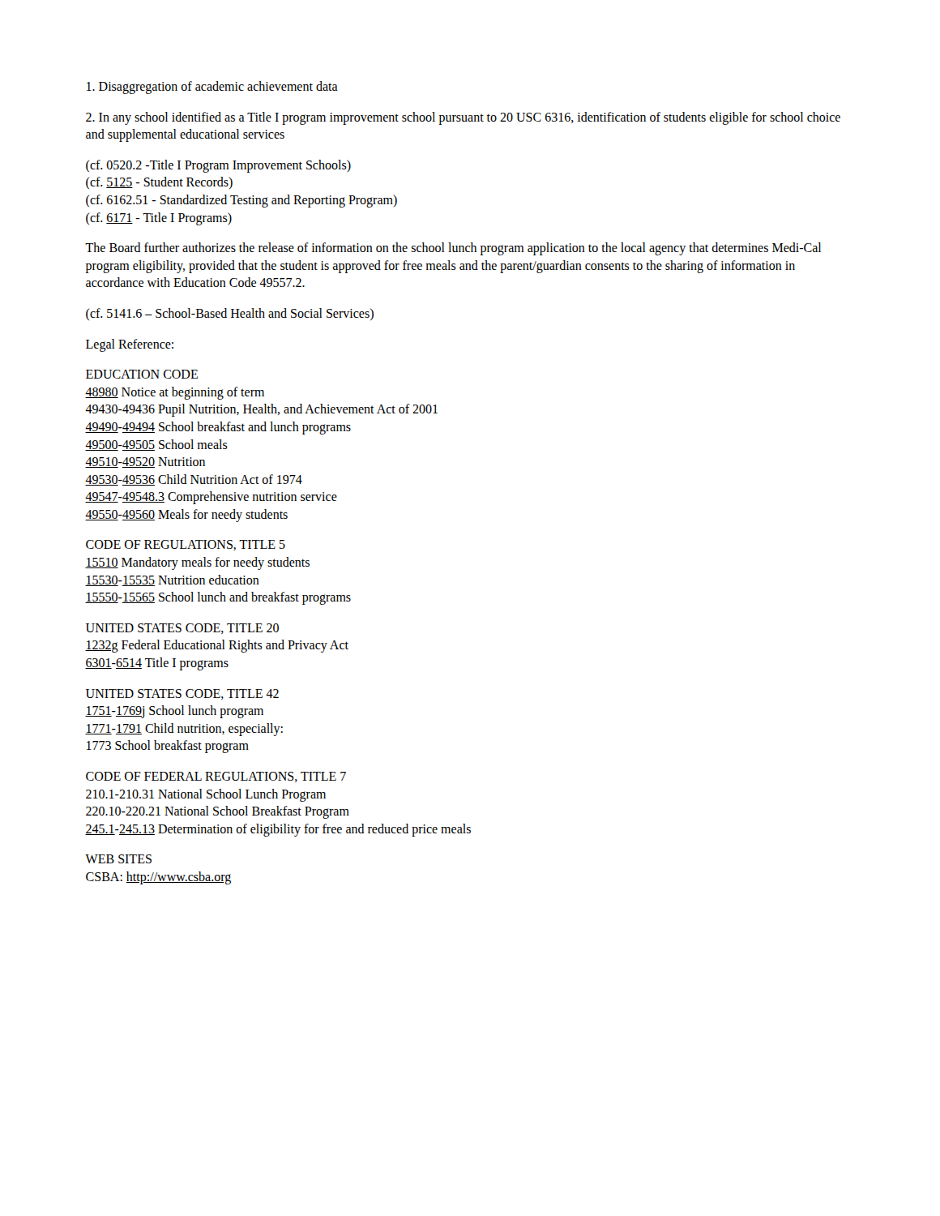1. Disaggregation of academic achievement data
2. In any school identified as a Title I program improvement school pursuant to 20 USC 6316, identification of students eligible for school choice and supplemental educational services
(cf. 0520.2 -Title I Program Improvement Schools)
(cf. 5125 - Student Records)
(cf. 6162.51 - Standardized Testing and Reporting Program)
(cf. 6171 - Title I Programs)
The Board further authorizes the release of information on the school lunch program application to the local agency that determines Medi-Cal program eligibility, provided that the student is approved for free meals and the parent/guardian consents to the sharing of information in accordance with Education Code 49557.2.
(cf. 5141.6 – School-Based Health and Social Services)
Legal Reference:
EDUCATION CODE
48980 Notice at beginning of term
49430-49436 Pupil Nutrition, Health, and Achievement Act of 2001
49490-49494 School breakfast and lunch programs
49500-49505 School meals
49510-49520 Nutrition
49530-49536 Child Nutrition Act of 1974
49547-49548.3 Comprehensive nutrition service
49550-49560 Meals for needy students
CODE OF REGULATIONS, TITLE 5
15510 Mandatory meals for needy students
15530-15535 Nutrition education
15550-15565 School lunch and breakfast programs
UNITED STATES CODE, TITLE 20
1232g Federal Educational Rights and Privacy Act
6301-6514 Title I programs
UNITED STATES CODE, TITLE 42
1751-1769j School lunch program
1771-1791 Child nutrition, especially:
1773 School breakfast program
CODE OF FEDERAL REGULATIONS, TITLE 7
210.1-210.31 National School Lunch Program
220.10-220.21 National School Breakfast Program
245.1-245.13 Determination of eligibility for free and reduced price meals
WEB SITES
CSBA: http://www.csba.org